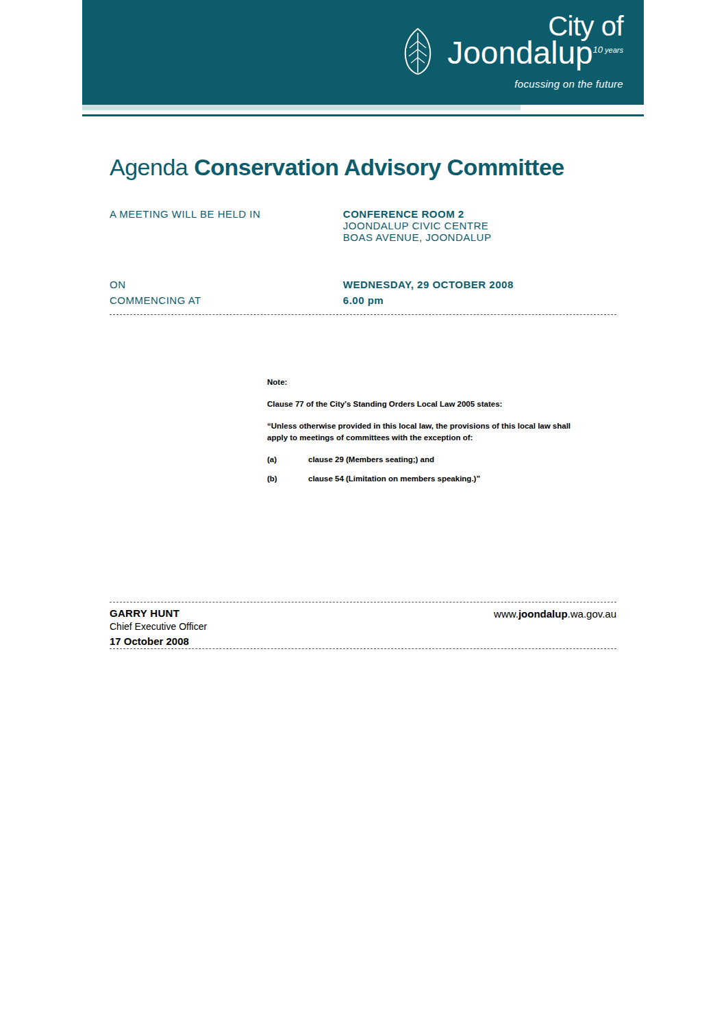City of
Joondalup10 years
focussing on the future
Agenda Conservation Advisory Committee
| A MEETING WILL BE HELD IN | CONFERENCE ROOM 2 JOONDALUP CIVIC CENTRE BOAS AVENUE, JOONDALUP |
| ON | WEDNESDAY, 29 OCTOBER 2008 |
| COMMENCING AT | 6.00 pm |
Note:
Clause 77 of the City’s Standing Orders Local Law 2005 states:
“Unless otherwise provided in this local law, the provisions of this local law shall apply to meetings of committees with the exception of:
(a) clause 29 (Members seating;) and
(b) clause 54 (Limitation on members speaking.)”
GARRY HUNT
Chief Executive Officer
17 October 2008
www.joondalup.wa.gov.au